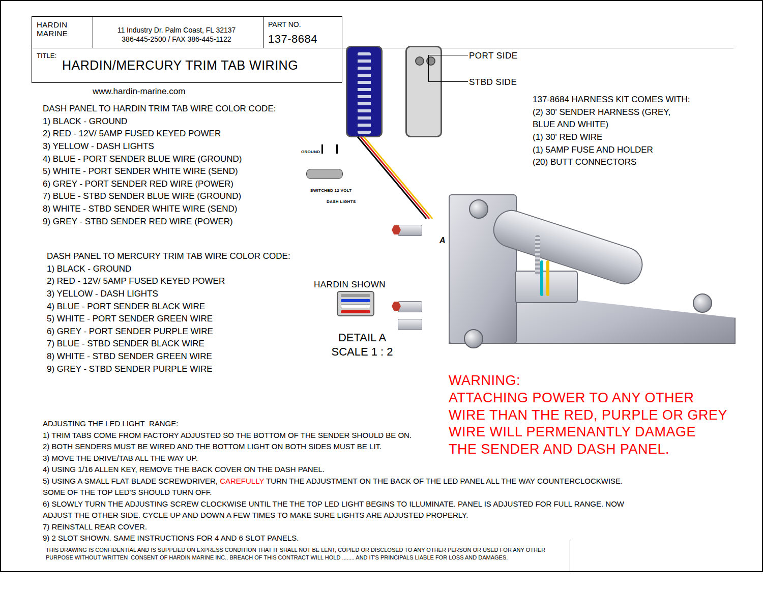HARDIN
MARINE
11 Industry Dr. Palm Coast, FL 32137
386-445-2500 / FAX 386-445-1122
PART NO.
137-8684
TITLE:
HARDIN/MERCURY TRIM TAB WIRING
www.hardin-marine.com
DASH PANEL TO HARDIN TRIM TAB WIRE COLOR CODE:
1) BLACK - GROUND
2) RED - 12V/ 5AMP FUSED KEYED POWER
3) YELLOW - DASH LIGHTS
4) BLUE - PORT SENDER BLUE WIRE (GROUND)
5) WHITE - PORT SENDER WHITE WIRE (SEND)
6) GREY - PORT SENDER RED WIRE (POWER)
7) BLUE - STBD SENDER BLUE WIRE (GROUND)
8) WHITE - STBD SENDER WHITE WIRE (SEND)
9) GREY - STBD SENDER RED WIRE (POWER)
DASH PANEL TO MERCURY TRIM TAB WIRE COLOR CODE:
1) BLACK - GROUND
2) RED - 12V/ 5AMP FUSED KEYED POWER
3) YELLOW - DASH LIGHTS
4) BLUE - PORT SENDER BLACK WIRE
5) WHITE - PORT SENDER GREEN WIRE
6) GREY - PORT SENDER PURPLE WIRE
7) BLUE - STBD SENDER BLACK WIRE
8) WHITE - STBD SENDER GREEN WIRE
9) GREY - STBD SENDER PURPLE WIRE
137-8684 HARNESS KIT COMES WITH:
(2) 30' SENDER HARNESS (GREY,
BLUE AND WHITE)
(1) 30' RED WIRE
(1) 5AMP FUSE AND HOLDER
(20) BUTT CONNECTORS
PORT SIDE
STBD SIDE
GROUND
SWITCHED 12 VOLT
DASH LIGHTS
A
HARDIN SHOWN
DETAIL A
SCALE 1 : 2
WARNING:
ATTACHING POWER TO ANY OTHER
WIRE THAN THE RED, PURPLE OR GREY
WIRE WILL PERMENANTLY DAMAGE
THE SENDER AND DASH PANEL.
ADJUSTING THE LED LIGHT RANGE:
1) TRIM TABS COME FROM FACTORY ADJUSTED SO THE BOTTOM OF THE SENDER SHOULD BE ON.
2) BOTH SENDERS MUST BE WIRED AND THE BOTTOM LIGHT ON BOTH SIDES MUST BE LIT.
3) MOVE THE DRIVE/TAB ALL THE WAY UP.
4) USING 1/16 ALLEN KEY, REMOVE THE BACK COVER ON THE DASH PANEL.
5) USING A SMALL FLAT BLADE SCREWDRIVER, CAREFULLY TURN THE ADJUSTMENT ON THE BACK OF THE LED PANEL ALL THE WAY COUNTERCLOCKWISE.
SOME OF THE TOP LED'S SHOULD TURN OFF.
6) SLOWLY TURN THE ADJUSTING SCREW CLOCKWISE UNTIL THE THE TOP LED LIGHT BEGINS TO ILLUMINATE. PANEL IS ADJUSTED FOR FULL RANGE. NOW
ADJUST THE OTHER SIDE. CYCLE UP AND DOWN A FEW TIMES TO MAKE SURE LIGHTS ARE ADJUSTED PROPERLY.
7) REINSTALL REAR COVER.
9) 2 SLOT SHOWN. SAME INSTRUCTIONS FOR 4 AND 6 SLOT PANELS.
THIS DRAWING IS CONFIDENTIAL AND IS SUPPLIED ON EXPRESS CONDITION THAT IT SHALL NOT BE LENT, COPIED OR DISCLOSED TO ANY OTHER PERSON OR USED FOR ANY OTHER
PURPOSE WITHOUT WRITTEN CONSENT OF HARDIN MARINE INC.. BREACH OF THIS CONTRACT WILL HOLD ........ AND IT'S PRINCIPALS LIABLE FOR LOSS AND DAMAGES.